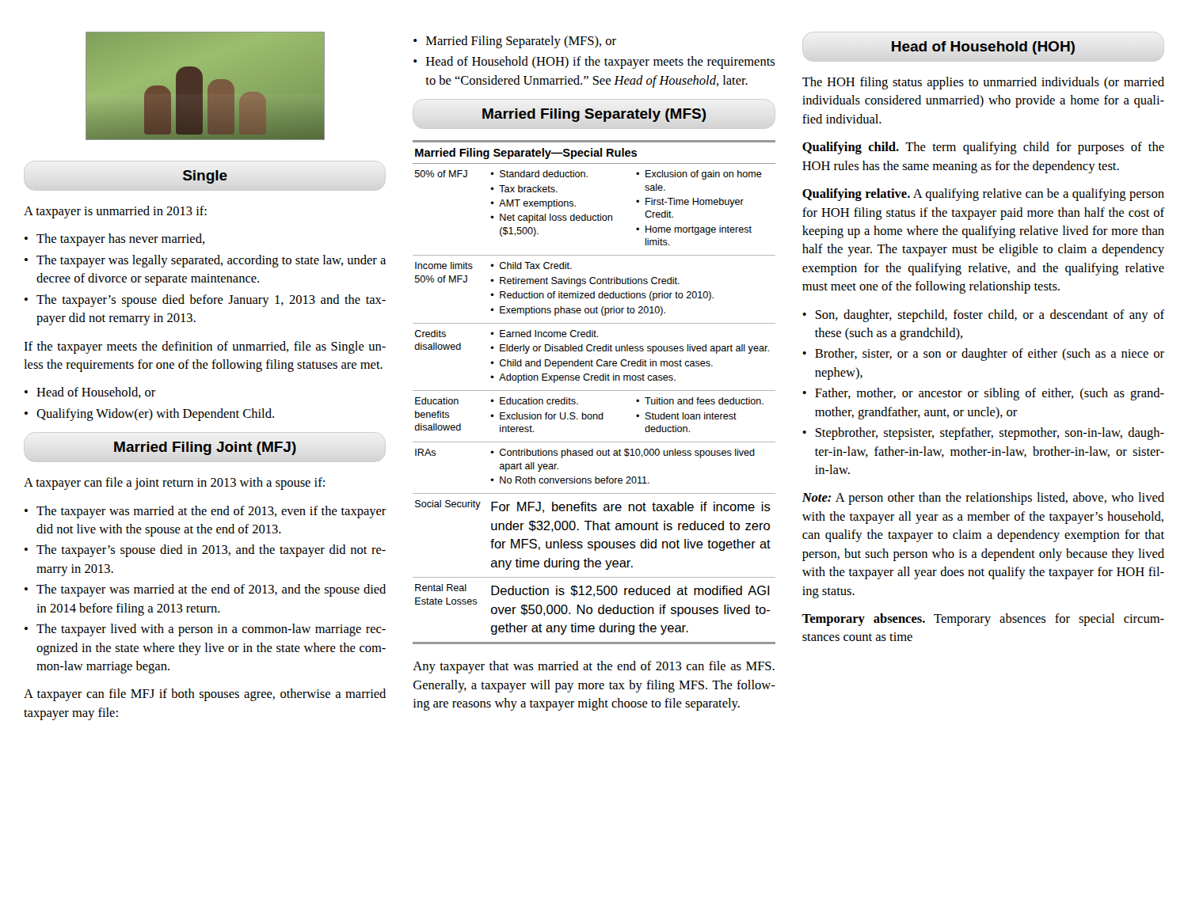Single
A taxpayer is unmarried in 2013 if:
The taxpayer has never married,
The taxpayer was legally separated, according to state law, under a decree of divorce or separate maintenance.
The taxpayer’s spouse died before January 1, 2013 and the taxpayer did not remarry in 2013.
If the taxpayer meets the definition of unmarried, file as Single unless the requirements for one of the following filing statuses are met.
Head of Household, or
Qualifying Widow(er) with Dependent Child.
Married Filing Joint (MFJ)
A taxpayer can file a joint return in 2013 with a spouse if:
The taxpayer was married at the end of 2013, even if the taxpayer did not live with the spouse at the end of 2013.
The taxpayer’s spouse died in 2013, and the taxpayer did not remarry in 2013.
The taxpayer was married at the end of 2013, and the spouse died in 2014 before filing a 2013 return.
The taxpayer lived with a person in a common-law marriage recognized in the state where they live or in the state where the common-law marriage began.
A taxpayer can file MFJ if both spouses agree, otherwise a married taxpayer may file:
Married Filing Separately (MFS), or
Head of Household (HOH) if the taxpayer meets the requirements to be “Considered Unmarried.” See Head of Household, later.
Married Filing Separately (MFS)
Married Filing Separately—Special Rules
| 50% of MFJ | Standard deduction. Tax brackets. AMT exemptions. Net capital loss deduction ($1,500). Exclusion of gain on home sale. First-Time Homebuyer Credit. Home mortgage interest limits. |
| Income limits 50% of MFJ | Child Tax Credit. Retirement Savings Contributions Credit. Reduction of itemized deductions (prior to 2010). Exemptions phase out (prior to 2010). |
| Credits disallowed | Earned Income Credit. Elderly or Disabled Credit unless spouses lived apart all year. Child and Dependent Care Credit in most cases. Adoption Expense Credit in most cases. |
| Education benefits disallowed | Education credits. Exclusion for U.S. bond interest. Tuition and fees deduction. Student loan interest deduction. |
| IRAs | Contributions phased out at $10,000 unless spouses lived apart all year. No Roth conversions before 2011. |
| Social Security | For MFJ, benefits are not taxable if income is under $32,000. That amount is reduced to zero for MFS, unless spouses did not live together at any time during the year. |
| Rental Real Estate Losses | Deduction is $12,500 reduced at modified AGI over $50,000. No deduction if spouses lived together at any time during the year. |
Any taxpayer that was married at the end of 2013 can file as MFS. Generally, a taxpayer will pay more tax by filing MFS. The following are reasons why a taxpayer might choose to file separately.
Head of Household (HOH)
The HOH filing status applies to unmarried individuals (or married individuals considered unmarried) who provide a home for a qualified individual.
Qualifying child. The term qualifying child for purposes of the HOH rules has the same meaning as for the dependency test.
Qualifying relative. A qualifying relative can be a qualifying person for HOH filing status if the taxpayer paid more than half the cost of keeping up a home where the qualifying relative lived for more than half the year. The taxpayer must be eligible to claim a dependency exemption for the qualifying relative, and the qualifying relative must meet one of the following relationship tests.
Son, daughter, stepchild, foster child, or a descendant of any of these (such as a grandchild),
Brother, sister, or a son or daughter of either (such as a niece or nephew),
Father, mother, or ancestor or sibling of either, (such as grandmother, grandfather, aunt, or uncle), or
Stepbrother, stepsister, stepfather, stepmother, son-in-law, daughter-in-law, father-in-law, mother-in-law, brother-in-law, or sister-in-law.
Note: A person other than the relationships listed, above, who lived with the taxpayer all year as a member of the taxpayer’s household, can qualify the taxpayer to claim a dependency exemption for that person, but such person who is a dependent only because they lived with the taxpayer all year does not qualify the taxpayer for HOH filing status.
Temporary absences. Temporary absences for special circumstances count as time